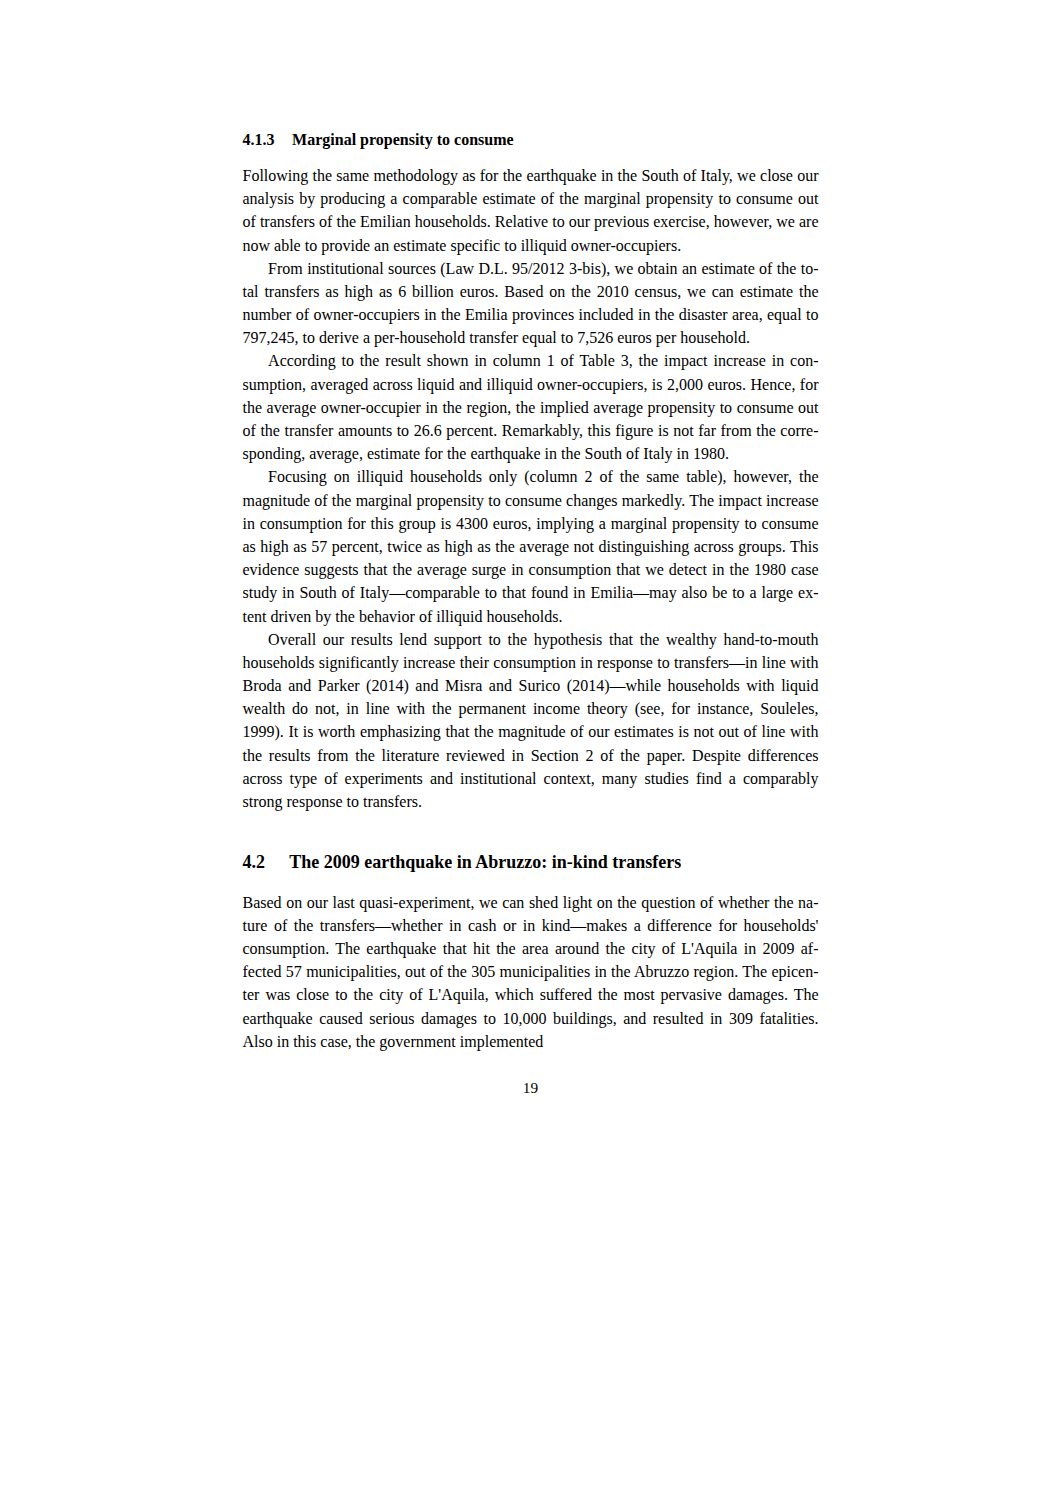4.1.3 Marginal propensity to consume
Following the same methodology as for the earthquake in the South of Italy, we close our analysis by producing a comparable estimate of the marginal propensity to consume out of transfers of the Emilian households. Relative to our previous exercise, however, we are now able to provide an estimate specific to illiquid owner-occupiers.
From institutional sources (Law D.L. 95/2012 3-bis), we obtain an estimate of the total transfers as high as 6 billion euros. Based on the 2010 census, we can estimate the number of owner-occupiers in the Emilia provinces included in the disaster area, equal to 797,245, to derive a per-household transfer equal to 7,526 euros per household.
According to the result shown in column 1 of Table 3, the impact increase in consumption, averaged across liquid and illiquid owner-occupiers, is 2,000 euros. Hence, for the average owner-occupier in the region, the implied average propensity to consume out of the transfer amounts to 26.6 percent. Remarkably, this figure is not far from the corresponding, average, estimate for the earthquake in the South of Italy in 1980.
Focusing on illiquid households only (column 2 of the same table), however, the magnitude of the marginal propensity to consume changes markedly. The impact increase in consumption for this group is 4300 euros, implying a marginal propensity to consume as high as 57 percent, twice as high as the average not distinguishing across groups. This evidence suggests that the average surge in consumption that we detect in the 1980 case study in South of Italy—comparable to that found in Emilia—may also be to a large extent driven by the behavior of illiquid households.
Overall our results lend support to the hypothesis that the wealthy hand-to-mouth households significantly increase their consumption in response to transfers—in line with Broda and Parker (2014) and Misra and Surico (2014)—while households with liquid wealth do not, in line with the permanent income theory (see, for instance, Souleles, 1999). It is worth emphasizing that the magnitude of our estimates is not out of line with the results from the literature reviewed in Section 2 of the paper. Despite differences across type of experiments and institutional context, many studies find a comparably strong response to transfers.
4.2 The 2009 earthquake in Abruzzo: in-kind transfers
Based on our last quasi-experiment, we can shed light on the question of whether the nature of the transfers—whether in cash or in kind—makes a difference for households' consumption. The earthquake that hit the area around the city of L'Aquila in 2009 affected 57 municipalities, out of the 305 municipalities in the Abruzzo region. The epicenter was close to the city of L'Aquila, which suffered the most pervasive damages. The earthquake caused serious damages to 10,000 buildings, and resulted in 309 fatalities. Also in this case, the government implemented
19